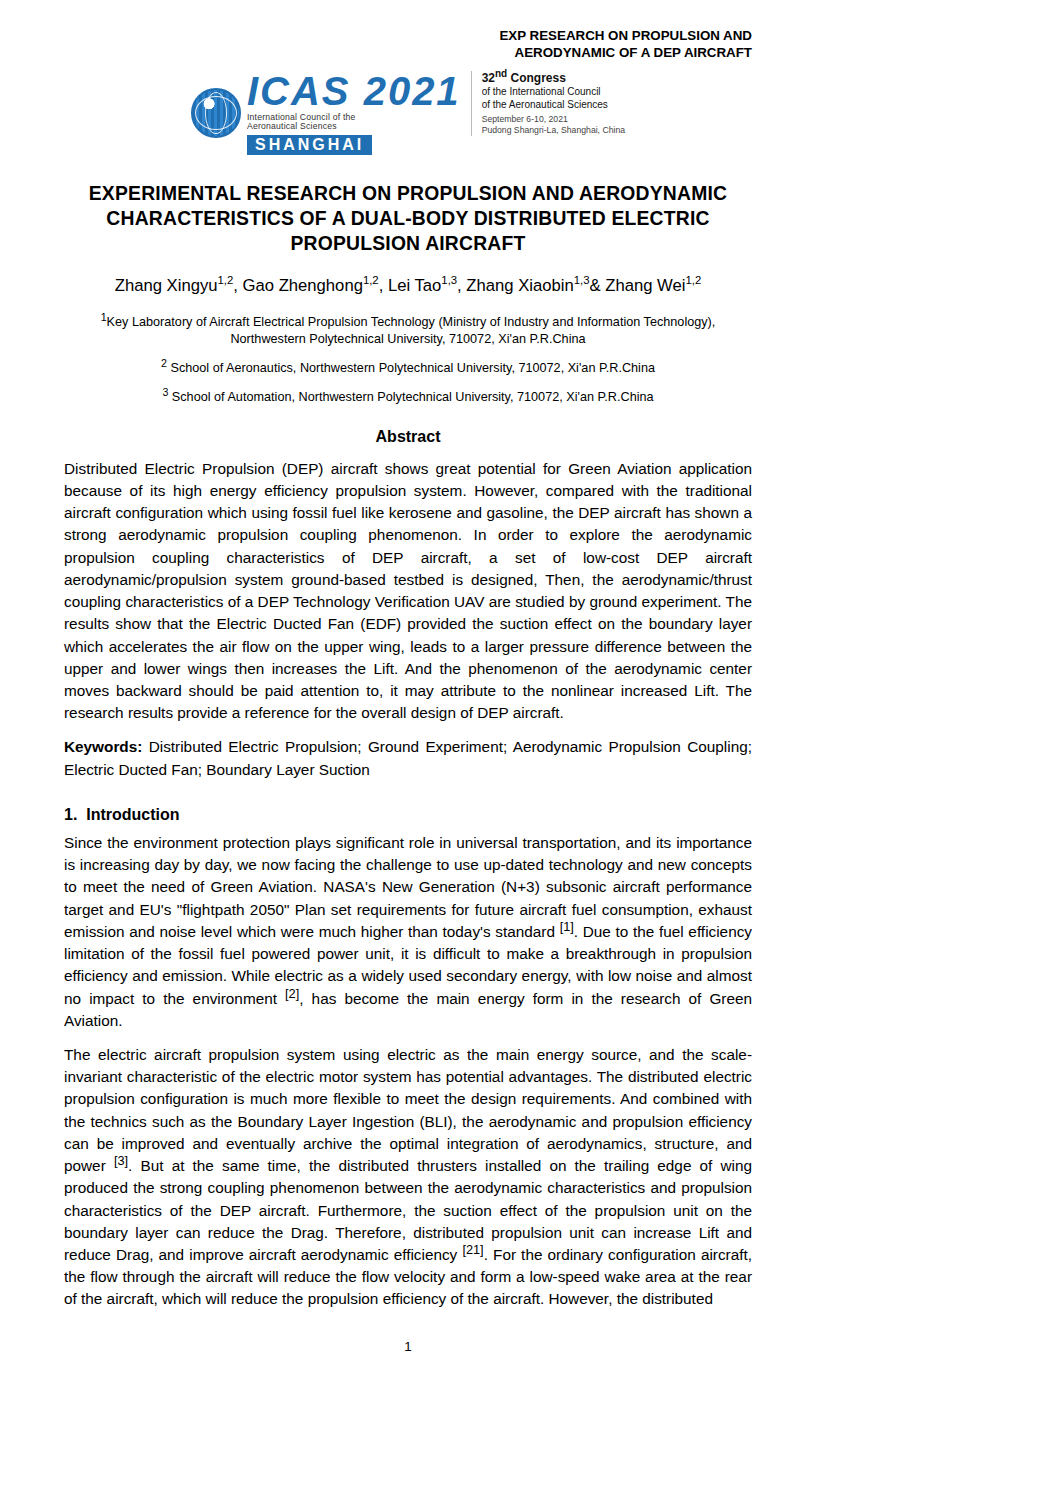EXP RESEARCH ON PROPULSION AND
AERODYNAMIC OF A DEP AIRCRAFT
ICAS 2021
International Council of the Aeronautical Sciences
SHANGHAI
32nd Congress
of the International Council
of the Aeronautical Sciences
September 6-10, 2021
Pudong Shangri-La, Shanghai, China
Experimental Research on Propulsion and Aerodynamic Characteristics of a Dual-Body Distributed Electric Propulsion Aircraft
Zhang Xingyu1,2, Gao Zhenghong1,2, Lei Tao1,3, Zhang Xiaobin1,3& Zhang Wei1,2
1Key Laboratory of Aircraft Electrical Propulsion Technology (Ministry of Industry and Information Technology),
Northwestern Polytechnical University, 710072, Xi'an P.R.China
2 School of Aeronautics, Northwestern Polytechnical University, 710072, Xi'an P.R.China
3 School of Automation, Northwestern Polytechnical University, 710072, Xi'an P.R.China
Abstract
Distributed Electric Propulsion (DEP) aircraft shows great potential for Green Aviation application because of its high energy efficiency propulsion system. However, compared with the traditional aircraft configuration which using fossil fuel like kerosene and gasoline, the DEP aircraft has shown a strong aerodynamic propulsion coupling phenomenon. In order to explore the aerodynamic propulsion coupling characteristics of DEP aircraft, a set of low-cost DEP aircraft aerodynamic/propulsion system ground-based testbed is designed, Then, the aerodynamic/thrust coupling characteristics of a DEP Technology Verification UAV are studied by ground experiment. The results show that the Electric Ducted Fan (EDF) provided the suction effect on the boundary layer which accelerates the air flow on the upper wing, leads to a larger pressure difference between the upper and lower wings then increases the Lift. And the phenomenon of the aerodynamic center moves backward should be paid attention to, it may attribute to the nonlinear increased Lift. The research results provide a reference for the overall design of DEP aircraft.
Keywords: Distributed Electric Propulsion; Ground Experiment; Aerodynamic Propulsion Coupling; Electric Ducted Fan; Boundary Layer Suction
1. Introduction
Since the environment protection plays significant role in universal transportation, and its importance is increasing day by day, we now facing the challenge to use up-dated technology and new concepts to meet the need of Green Aviation. NASA's New Generation (N+3) subsonic aircraft performance target and EU's "flightpath 2050" Plan set requirements for future aircraft fuel consumption, exhaust emission and noise level which were much higher than today's standard [1]. Due to the fuel efficiency limitation of the fossil fuel powered power unit, it is difficult to make a breakthrough in propulsion efficiency and emission. While electric as a widely used secondary energy, with low noise and almost no impact to the environment [2], has become the main energy form in the research of Green Aviation.
The electric aircraft propulsion system using electric as the main energy source, and the scale-invariant characteristic of the electric motor system has potential advantages. The distributed electric propulsion configuration is much more flexible to meet the design requirements. And combined with the technics such as the Boundary Layer Ingestion (BLI), the aerodynamic and propulsion efficiency can be improved and eventually archive the optimal integration of aerodynamics, structure, and power [3]. But at the same time, the distributed thrusters installed on the trailing edge of wing produced the strong coupling phenomenon between the aerodynamic characteristics and propulsion characteristics of the DEP aircraft. Furthermore, the suction effect of the propulsion unit on the boundary layer can reduce the Drag. Therefore, distributed propulsion unit can increase Lift and reduce Drag, and improve aircraft aerodynamic efficiency [21]. For the ordinary configuration aircraft, the flow through the aircraft will reduce the flow velocity and form a low-speed wake area at the rear of the aircraft, which will reduce the propulsion efficiency of the aircraft. However, the distributed
1